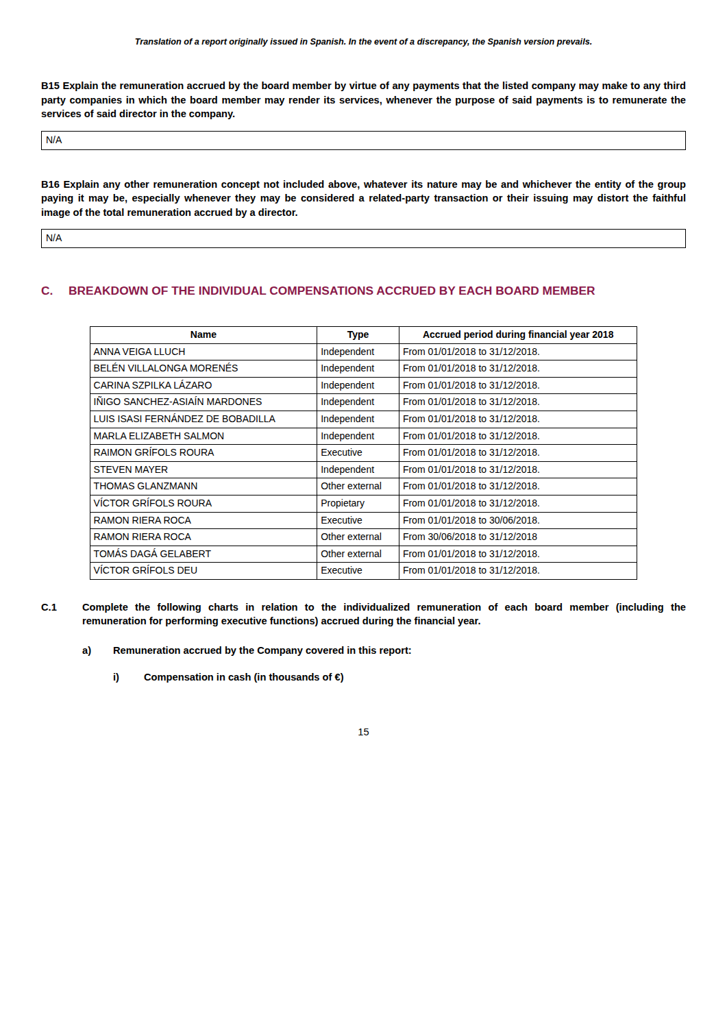Translation of a report originally issued in Spanish. In the event of a discrepancy, the Spanish version prevails.
B15 Explain the remuneration accrued by the board member by virtue of any payments that the listed company may make to any third party companies in which the board member may render its services, whenever the purpose of said payments is to remunerate the services of said director in the company.
N/A
B16 Explain any other remuneration concept not included above, whatever its nature may be and whichever the entity of the group paying it may be, especially whenever they may be considered a related-party transaction or their issuing may distort the faithful image of the total remuneration accrued by a director.
N/A
C. BREAKDOWN OF THE INDIVIDUAL COMPENSATIONS ACCRUED BY EACH BOARD MEMBER
| Name | Type | Accrued period during financial year 2018 |
| --- | --- | --- |
| ANNA VEIGA LLUCH | Independent | From 01/01/2018 to 31/12/2018. |
| BELÉN VILLALONGA MORENÉS | Independent | From 01/01/2018 to 31/12/2018. |
| CARINA SZPILKA LÁZARO | Independent | From 01/01/2018 to 31/12/2018. |
| IÑIGO SANCHEZ-ASIAÍN MARDONES | Independent | From 01/01/2018 to 31/12/2018. |
| LUIS ISASI FERNÁNDEZ DE BOBADILLA | Independent | From 01/01/2018 to 31/12/2018. |
| MARLA ELIZABETH SALMON | Independent | From 01/01/2018 to 31/12/2018. |
| RAIMON GRÍFOLS ROURA | Executive | From 01/01/2018 to 31/12/2018. |
| STEVEN MAYER | Independent | From 01/01/2018 to 31/12/2018. |
| THOMAS GLANZMANN | Other external | From 01/01/2018 to 31/12/2018. |
| VÍCTOR GRÍFOLS ROURA | Propietary | From 01/01/2018 to 31/12/2018. |
| RAMON RIERA ROCA | Executive | From 01/01/2018 to 30/06/2018. |
| RAMON RIERA ROCA | Other external | From 30/06/2018 to 31/12/2018 |
| TOMÁS DAGÁ GELABERT | Other external | From 01/01/2018 to 31/12/2018. |
| VÍCTOR GRÍFOLS DEU | Executive | From 01/01/2018 to 31/12/2018. |
C.1
Complete the following charts in relation to the individualized remuneration of each board member (including the remuneration for performing executive functions) accrued during the financial year.
a)
Remuneration accrued by the Company covered in this report:
i)
Compensation in cash (in thousands of €)
15